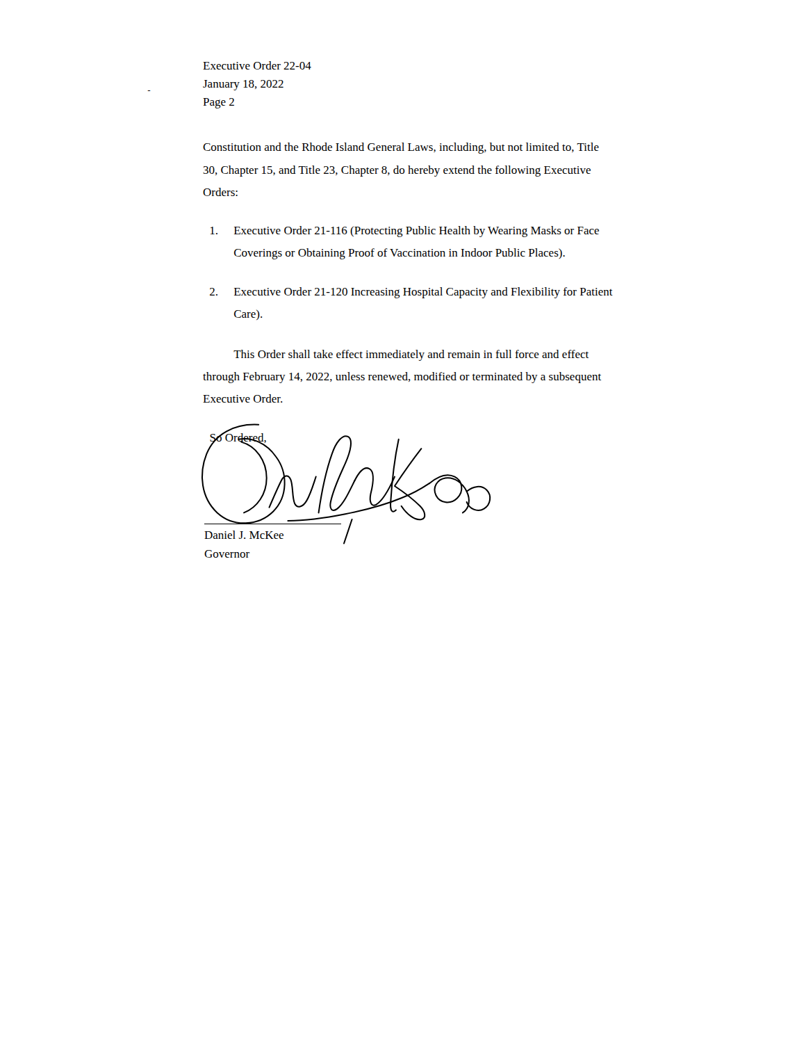-
Executive Order 22-04
January 18, 2022
Page 2
Constitution and the Rhode Island General Laws, including, but not limited to, Title 30, Chapter 15, and Title 23, Chapter 8, do hereby extend the following Executive Orders:
1. Executive Order 21-116 (Protecting Public Health by Wearing Masks or Face Coverings or Obtaining Proof of Vaccination in Indoor Public Places).
2. Executive Order 21-120 Increasing Hospital Capacity and Flexibility for Patient Care).
This Order shall take effect immediately and remain in full force and effect through February 14, 2022, unless renewed, modified or terminated by a subsequent Executive Order.
So Ordered,
Daniel J. McKee
Governor